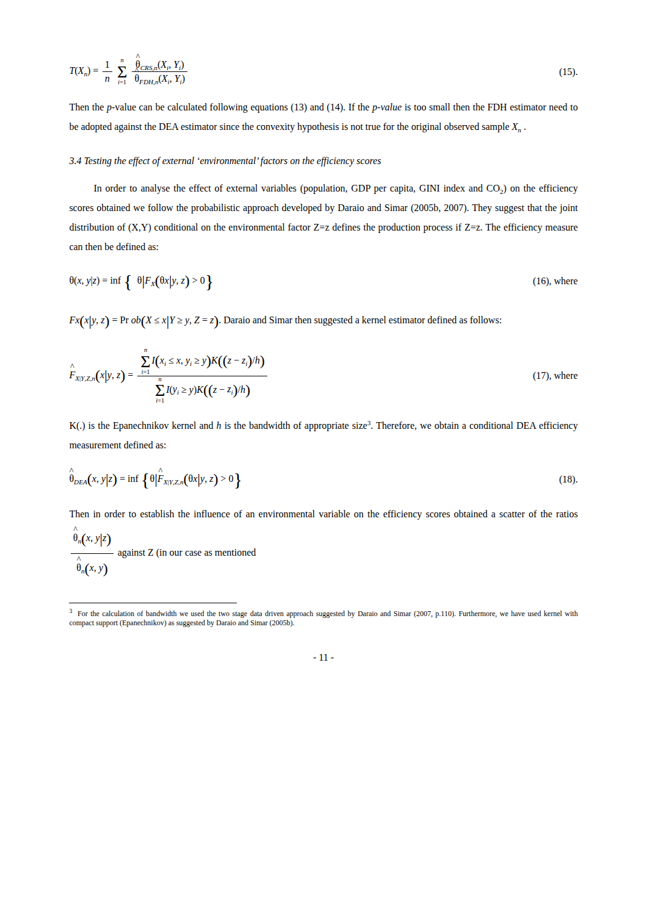T(Xn) = 1 n nΣi=1 θCRS,n(Xi, Yi) θFDH,n(Xi, Yi)
(15).
Then the p-value can be calculated following equations (13) and (14). If the p-value is too small then the FDH estimator need to be adopted against the DEA estimator since the convexity hypothesis is not true for the original observed sample Xn .
3.4 Testing the effect of external ‘environmental’ factors on the efficiency scores
In order to analyse the effect of external variables (population, GDP per capita, GINI index and CO2) on the efficiency scores obtained we follow the probabilistic approach developed by Daraio and Simar (2005b, 2007). They suggest that the joint distribution of (X,Y) conditional on the environmental factor Z=z defines the production process if Z=z. The efficiency measure can then be defined as:
θ(x, y|z) = inf { θ|FX(θx|y, z) > 0}
(16), where
Fx(x|y, z) = Pr ob(X ≤ x|Y ≥ y, Z = z). Daraio and Simar then suggested a kernel estimator defined as follows:
FX|Y,Z,n(x|y, z) = nΣi=1 I(xi ≤ x, yi ≥ y) K((z − zi)/h) nΣi=1 I(yi ≥ y)K((z − zi)/h)
(17), where
K(.) is the Epanechnikov kernel and h is the bandwidth of appropriate size3. Therefore, we obtain a conditional DEA efficiency measurement defined as:
θDEA(x, y|z) = inf {θ|FX|Y,Z,n(θx|y, z) > 0}
(18).
Then in order to establish the influence of an environmental variable on the efficiency scores obtained a scatter of the ratios θn(x, y|z) θn(x, y) against Z (in our case as mentioned
3 For the calculation of bandwidth we used the two stage data driven approach suggested by Daraio and Simar (2007, p.110). Furthermore, we have used kernel with compact support (Epanechnikov) as suggested by Daraio and Simar (2005b).
- 11 -